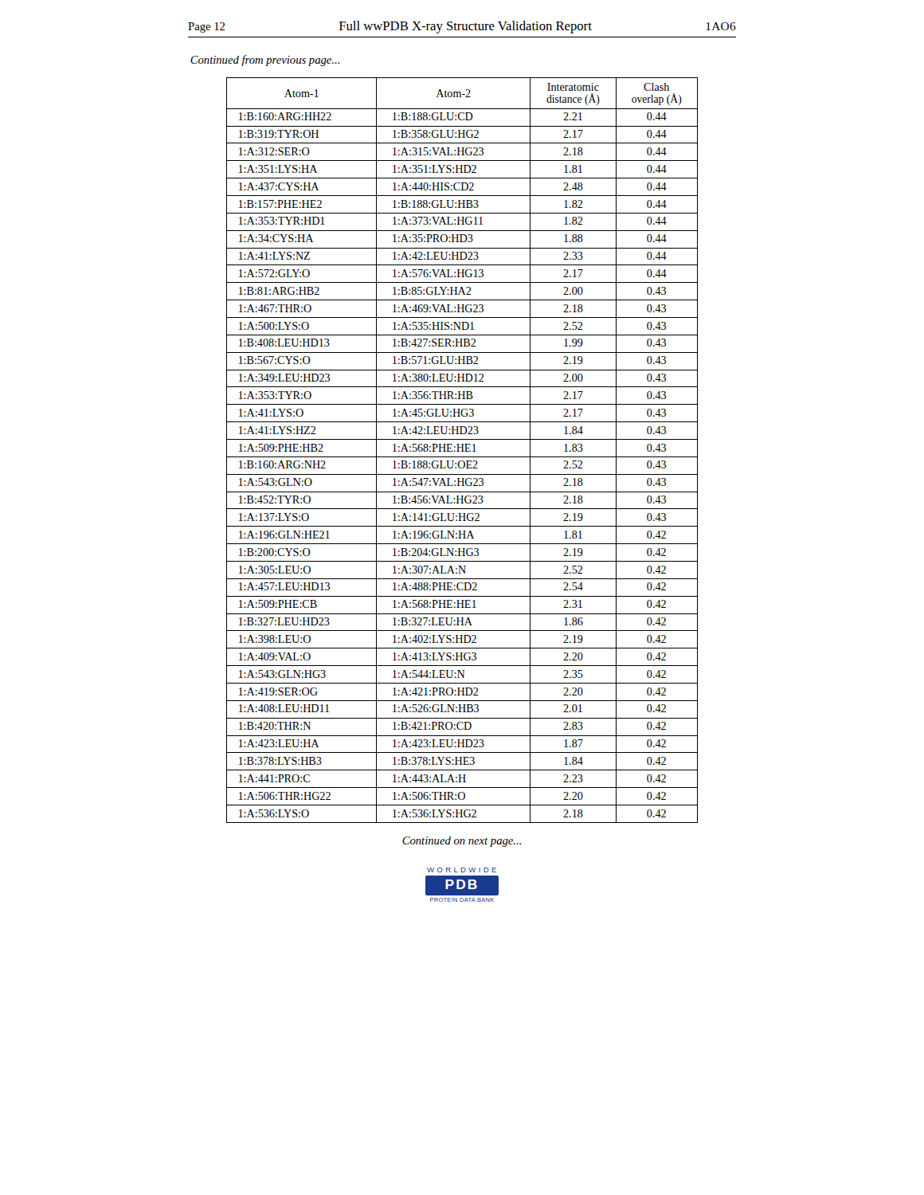Page 12
Full wwPDB X-ray Structure Validation Report
1AO6
Continued from previous page...
| Atom-1 | Atom-2 | Interatomic distance (Å) | Clash overlap (Å) |
| --- | --- | --- | --- |
| 1:B:160:ARG:HH22 | 1:B:188:GLU:CD | 2.21 | 0.44 |
| 1:B:319:TYR:OH | 1:B:358:GLU:HG2 | 2.17 | 0.44 |
| 1:A:312:SER:O | 1:A:315:VAL:HG23 | 2.18 | 0.44 |
| 1:A:351:LYS:HA | 1:A:351:LYS:HD2 | 1.81 | 0.44 |
| 1:A:437:CYS:HA | 1:A:440:HIS:CD2 | 2.48 | 0.44 |
| 1:B:157:PHE:HE2 | 1:B:188:GLU:HB3 | 1.82 | 0.44 |
| 1:A:353:TYR:HD1 | 1:A:373:VAL:HG11 | 1.82 | 0.44 |
| 1:A:34:CYS:HA | 1:A:35:PRO:HD3 | 1.88 | 0.44 |
| 1:A:41:LYS:NZ | 1:A:42:LEU:HD23 | 2.33 | 0.44 |
| 1:A:572:GLY:O | 1:A:576:VAL:HG13 | 2.17 | 0.44 |
| 1:B:81:ARG:HB2 | 1:B:85:GLY:HA2 | 2.00 | 0.43 |
| 1:A:467:THR:O | 1:A:469:VAL:HG23 | 2.18 | 0.43 |
| 1:A:500:LYS:O | 1:A:535:HIS:ND1 | 2.52 | 0.43 |
| 1:B:408:LEU:HD13 | 1:B:427:SER:HB2 | 1.99 | 0.43 |
| 1:B:567:CYS:O | 1:B:571:GLU:HB2 | 2.19 | 0.43 |
| 1:A:349:LEU:HD23 | 1:A:380:LEU:HD12 | 2.00 | 0.43 |
| 1:A:353:TYR:O | 1:A:356:THR:HB | 2.17 | 0.43 |
| 1:A:41:LYS:O | 1:A:45:GLU:HG3 | 2.17 | 0.43 |
| 1:A:41:LYS:HZ2 | 1:A:42:LEU:HD23 | 1.84 | 0.43 |
| 1:A:509:PHE:HB2 | 1:A:568:PHE:HE1 | 1.83 | 0.43 |
| 1:B:160:ARG:NH2 | 1:B:188:GLU:OE2 | 2.52 | 0.43 |
| 1:A:543:GLN:O | 1:A:547:VAL:HG23 | 2.18 | 0.43 |
| 1:B:452:TYR:O | 1:B:456:VAL:HG23 | 2.18 | 0.43 |
| 1:A:137:LYS:O | 1:A:141:GLU:HG2 | 2.19 | 0.43 |
| 1:A:196:GLN:HE21 | 1:A:196:GLN:HA | 1.81 | 0.42 |
| 1:B:200:CYS:O | 1:B:204:GLN:HG3 | 2.19 | 0.42 |
| 1:A:305:LEU:O | 1:A:307:ALA:N | 2.52 | 0.42 |
| 1:A:457:LEU:HD13 | 1:A:488:PHE:CD2 | 2.54 | 0.42 |
| 1:A:509:PHE:CB | 1:A:568:PHE:HE1 | 2.31 | 0.42 |
| 1:B:327:LEU:HD23 | 1:B:327:LEU:HA | 1.86 | 0.42 |
| 1:A:398:LEU:O | 1:A:402:LYS:HD2 | 2.19 | 0.42 |
| 1:A:409:VAL:O | 1:A:413:LYS:HG3 | 2.20 | 0.42 |
| 1:A:543:GLN:HG3 | 1:A:544:LEU:N | 2.35 | 0.42 |
| 1:A:419:SER:OG | 1:A:421:PRO:HD2 | 2.20 | 0.42 |
| 1:A:408:LEU:HD11 | 1:A:526:GLN:HB3 | 2.01 | 0.42 |
| 1:B:420:THR:N | 1:B:421:PRO:CD | 2.83 | 0.42 |
| 1:A:423:LEU:HA | 1:A:423:LEU:HD23 | 1.87 | 0.42 |
| 1:B:378:LYS:HB3 | 1:B:378:LYS:HE3 | 1.84 | 0.42 |
| 1:A:441:PRO:C | 1:A:443:ALA:H | 2.23 | 0.42 |
| 1:A:506:THR:HG22 | 1:A:506:THR:O | 2.20 | 0.42 |
| 1:A:536:LYS:O | 1:A:536:LYS:HG2 | 2.18 | 0.42 |
Continued on next page...
WORLDWIDE
PDB
PROTEIN DATA BANK